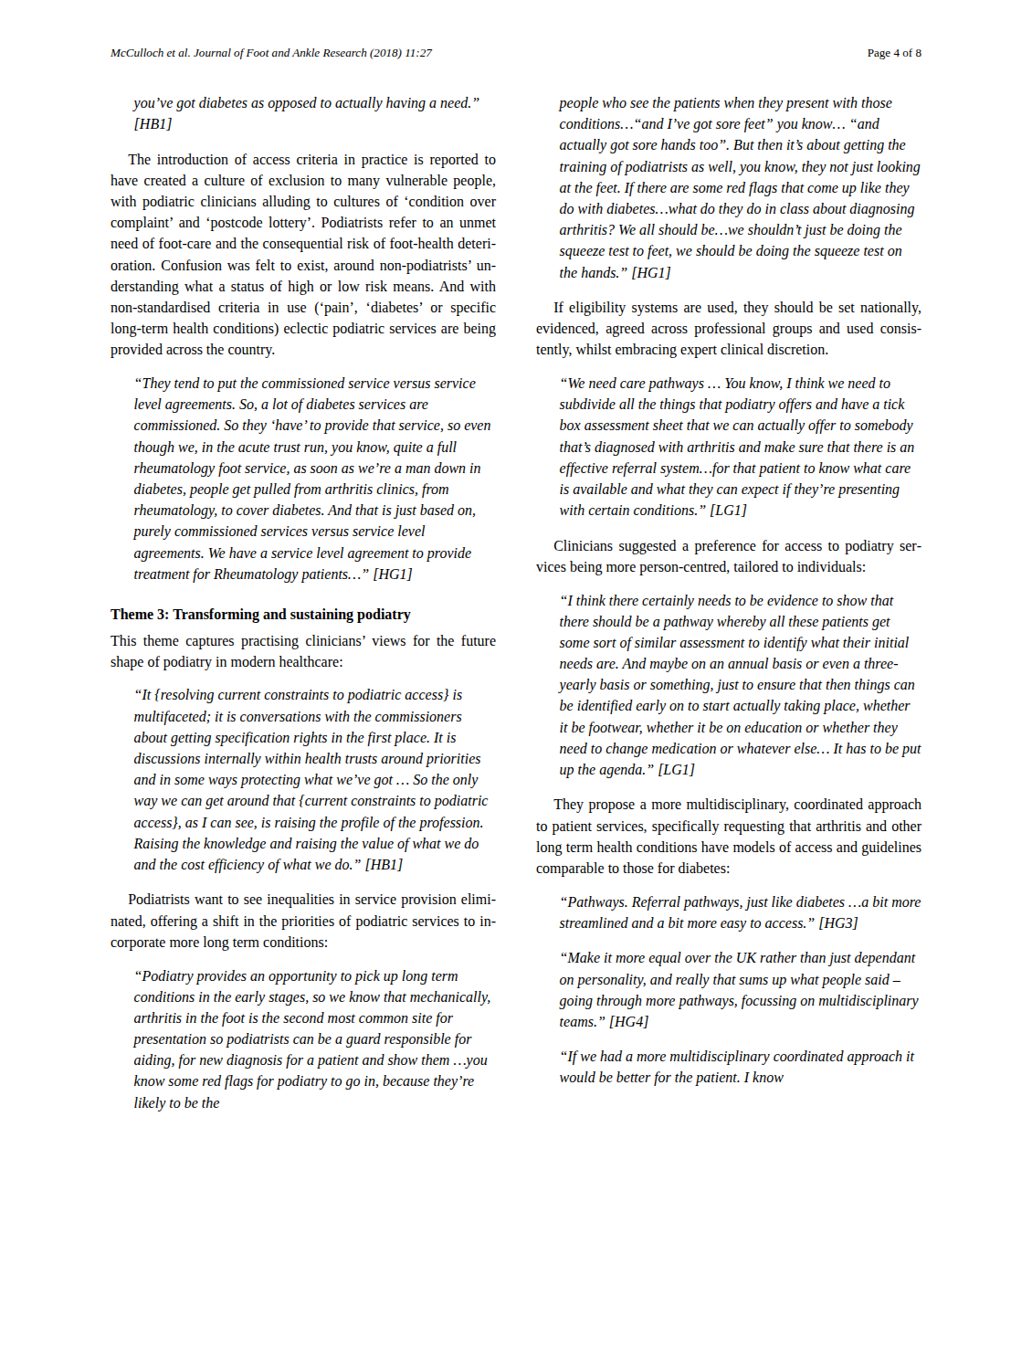McCulloch et al. Journal of Foot and Ankle Research (2018) 11:27
Page 4 of 8
you’ve got diabetes as opposed to actually having a need.” [HB1]
The introduction of access criteria in practice is reported to have created a culture of exclusion to many vulnerable people, with podiatric clinicians alluding to cultures of ‘condition over complaint’ and ‘postcode lottery’. Podiatrists refer to an unmet need of foot-care and the consequential risk of foot-health deterioration. Confusion was felt to exist, around non-podiatrists’ understanding what a status of high or low risk means. And with non-standardised criteria in use (‘pain’, ‘diabetes’ or specific long-term health conditions) eclectic podiatric services are being provided across the country.
“They tend to put the commissioned service versus service level agreements. So, a lot of diabetes services are commissioned. So they ‘have’ to provide that service, so even though we, in the acute trust run, you know, quite a full rheumatology foot service, as soon as we’re a man down in diabetes, people get pulled from arthritis clinics, from rheumatology, to cover diabetes. And that is just based on, purely commissioned services versus service level agreements. We have a service level agreement to provide treatment for Rheumatology patients…” [HG1]
Theme 3: Transforming and sustaining podiatry
This theme captures practising clinicians’ views for the future shape of podiatry in modern healthcare:
“It {resolving current constraints to podiatric access} is multifaceted; it is conversations with the commissioners about getting specification rights in the first place. It is discussions internally within health trusts around priorities and in some ways protecting what we’ve got … So the only way we can get around that {current constraints to podiatric access}, as I can see, is raising the profile of the profession. Raising the knowledge and raising the value of what we do and the cost efficiency of what we do.” [HB1]
Podiatrists want to see inequalities in service provision eliminated, offering a shift in the priorities of podiatric services to incorporate more long term conditions:
“Podiatry provides an opportunity to pick up long term conditions in the early stages, so we know that mechanically, arthritis in the foot is the second most common site for presentation so podiatrists can be a guard responsible for aiding, for new diagnosis for a patient and show them …you know some red flags for podiatry to go in, because they’re likely to be the
people who see the patients when they present with those conditions…“and I’ve got sore feet” you know… “and actually got sore hands too”. But then it’s about getting the training of podiatrists as well, you know, they not just looking at the feet. If there are some red flags that come up like they do with diabetes…what do they do in class about diagnosing arthritis? We all should be…we shouldn’t just be doing the squeeze test to feet, we should be doing the squeeze test on the hands.” [HG1]
If eligibility systems are used, they should be set nationally, evidenced, agreed across professional groups and used consistently, whilst embracing expert clinical discretion.
“We need care pathways … You know, I think we need to subdivide all the things that podiatry offers and have a tick box assessment sheet that we can actually offer to somebody that’s diagnosed with arthritis and make sure that there is an effective referral system…for that patient to know what care is available and what they can expect if they’re presenting with certain conditions.” [LG1]
Clinicians suggested a preference for access to podiatry services being more person-centred, tailored to individuals:
“I think there certainly needs to be evidence to show that there should be a pathway whereby all these patients get some sort of similar assessment to identify what their initial needs are. And maybe on an annual basis or even a three-yearly basis or something, just to ensure that then things can be identified early on to start actually taking place, whether it be footwear, whether it be on education or whether they need to change medication or whatever else… It has to be put up the agenda.” [LG1]
They propose a more multidisciplinary, coordinated approach to patient services, specifically requesting that arthritis and other long term health conditions have models of access and guidelines comparable to those for diabetes:
“Pathways. Referral pathways, just like diabetes …a bit more streamlined and a bit more easy to access.” [HG3]
“Make it more equal over the UK rather than just dependant on personality, and really that sums up what people said – going through more pathways, focussing on multidisciplinary teams.” [HG4]
“If we had a more multidisciplinary coordinated approach it would be better for the patient. I know